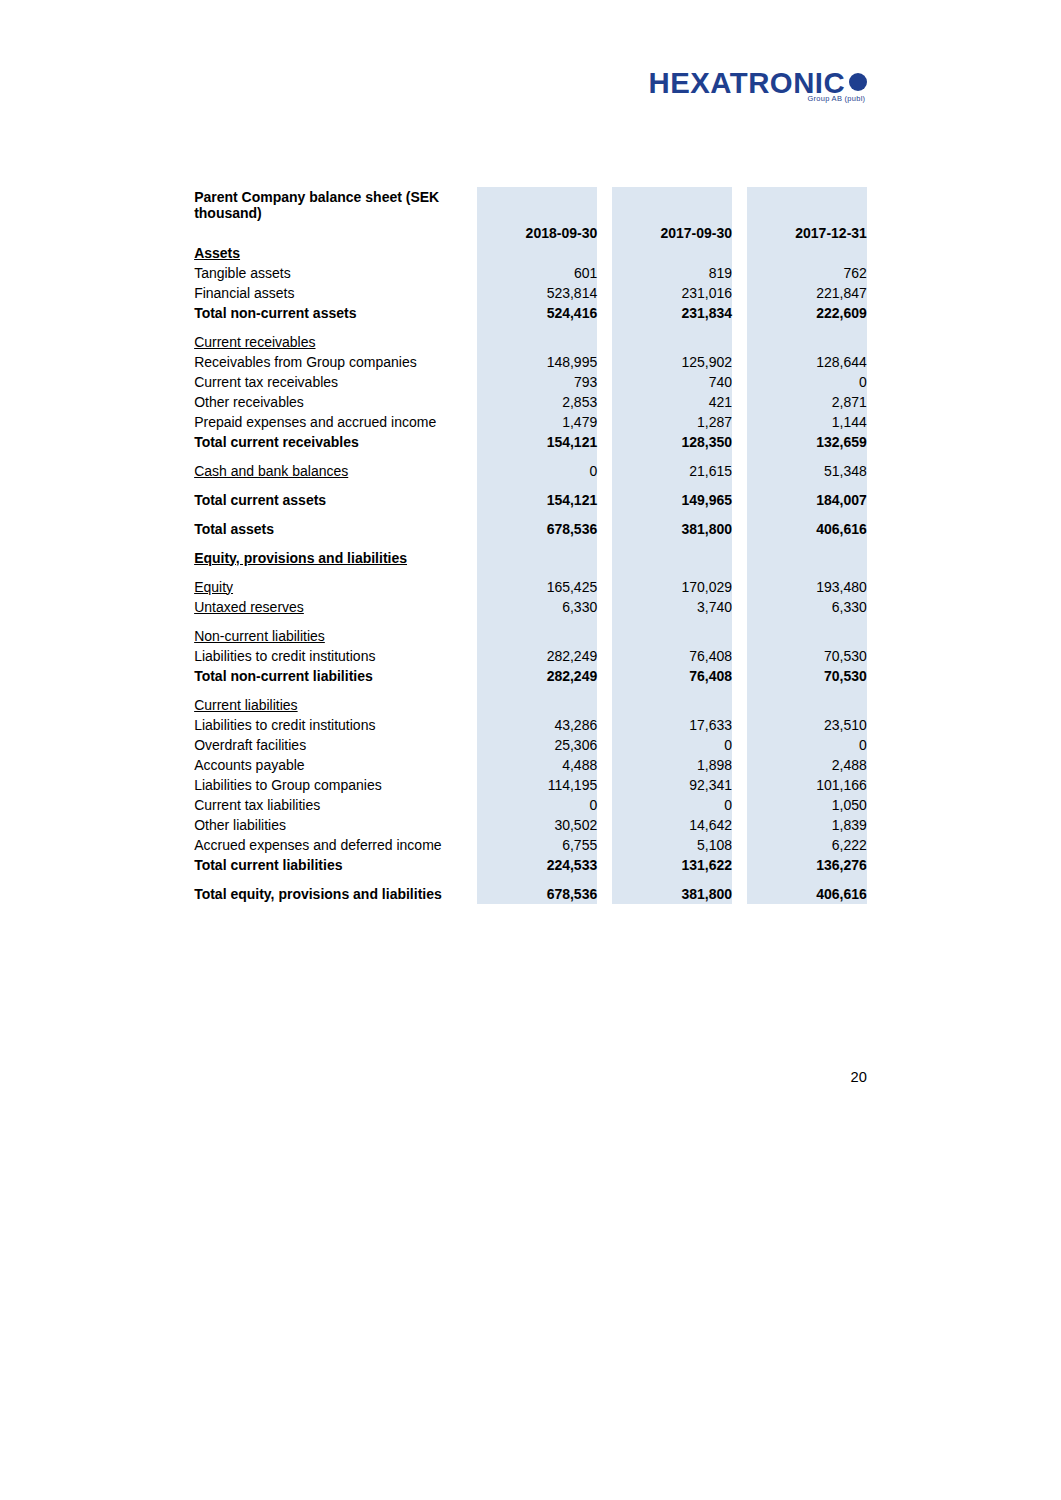HEXATRONIC Group AB (publ)
| Parent Company balance sheet (SEK thousand) | | | | | |
| | 2018-09-30 | | 2017-09-30 | | 2017-12-31 |
| Assets | | | | | |
| Tangible assets | 601 | | 819 | | 762 |
| Financial assets | 523,814 | | 231,016 | | 221,847 |
| Total non-current assets | 524,416 | | 231,834 | | 222,609 |
| Current receivables | | | | | |
| Receivables from Group companies | 148,995 | | 125,902 | | 128,644 |
| Current tax receivables | 793 | | 740 | | 0 |
| Other receivables | 2,853 | | 421 | | 2,871 |
| Prepaid expenses and accrued income | 1,479 | | 1,287 | | 1,144 |
| Total current receivables | 154,121 | | 128,350 | | 132,659 |
| Cash and bank balances | 0 | | 21,615 | | 51,348 |
| Total current assets | 154,121 | | 149,965 | | 184,007 |
| Total assets | 678,536 | | 381,800 | | 406,616 |
| Equity, provisions and liabilities | | | | | |
| Equity | 165,425 | | 170,029 | | 193,480 |
| Untaxed reserves | 6,330 | | 3,740 | | 6,330 |
| Non-current liabilities | | | | | |
| Liabilities to credit institutions | 282,249 | | 76,408 | | 70,530 |
| Total non-current liabilities | 282,249 | | 76,408 | | 70,530 |
| Current liabilities | | | | | |
| Liabilities to credit institutions | 43,286 | | 17,633 | | 23,510 |
| Overdraft facilities | 25,306 | | 0 | | 0 |
| Accounts payable | 4,488 | | 1,898 | | 2,488 |
| Liabilities to Group companies | 114,195 | | 92,341 | | 101,166 |
| Current tax liabilities | 0 | | 0 | | 1,050 |
| Other liabilities | 30,502 | | 14,642 | | 1,839 |
| Accrued expenses and deferred income | 6,755 | | 5,108 | | 6,222 |
| Total current liabilities | 224,533 | | 131,622 | | 136,276 |
| Total equity, provisions and liabilities | 678,536 | | 381,800 | | 406,616 |
20